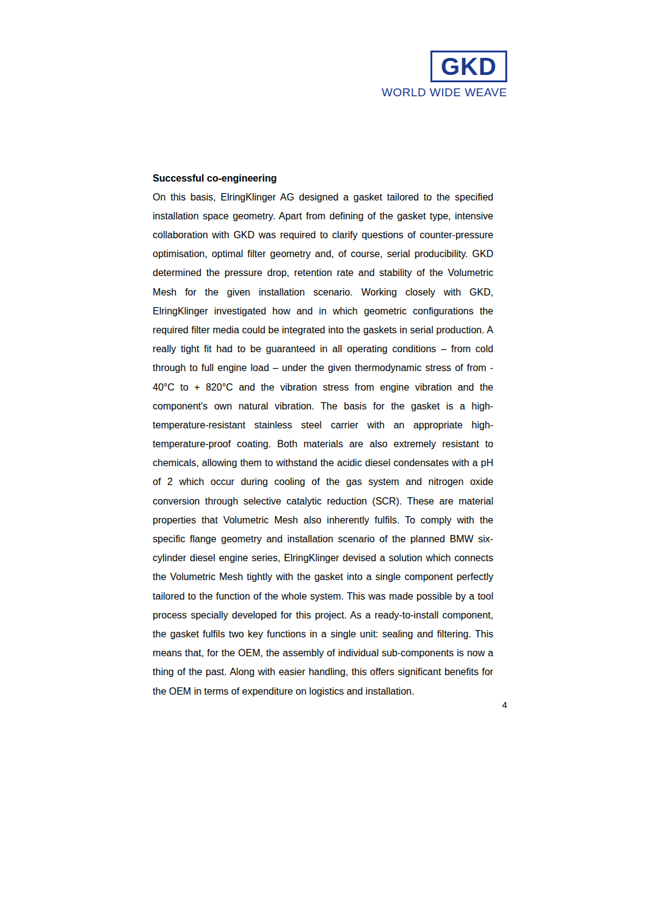GKD
WORLD WIDE WEAVE
Successful co-engineering
On this basis, ElringKlinger AG designed a gasket tailored to the specified installation space geometry. Apart from defining of the gasket type, intensive collaboration with GKD was required to clarify questions of counter-pressure optimisation, optimal filter geometry and, of course, serial producibility. GKD determined the pressure drop, retention rate and stability of the Volumetric Mesh for the given installation scenario. Working closely with GKD, ElringKlinger investigated how and in which geometric configurations the required filter media could be integrated into the gaskets in serial production. A really tight fit had to be guaranteed in all operating conditions – from cold through to full engine load – under the given thermodynamic stress of from - 40°C to + 820°C and the vibration stress from engine vibration and the component's own natural vibration. The basis for the gasket is a high-temperature-resistant stainless steel carrier with an appropriate high-temperature-proof coating. Both materials are also extremely resistant to chemicals, allowing them to withstand the acidic diesel condensates with a pH of 2 which occur during cooling of the gas system and nitrogen oxide conversion through selective catalytic reduction (SCR). These are material properties that Volumetric Mesh also inherently fulfils. To comply with the specific flange geometry and installation scenario of the planned BMW six-cylinder diesel engine series, ElringKlinger devised a solution which connects the Volumetric Mesh tightly with the gasket into a single component perfectly tailored to the function of the whole system. This was made possible by a tool process specially developed for this project. As a ready-to-install component, the gasket fulfils two key functions in a single unit: sealing and filtering. This means that, for the OEM, the assembly of individual sub-components is now a thing of the past. Along with easier handling, this offers significant benefits for the OEM in terms of expenditure on logistics and installation.
4